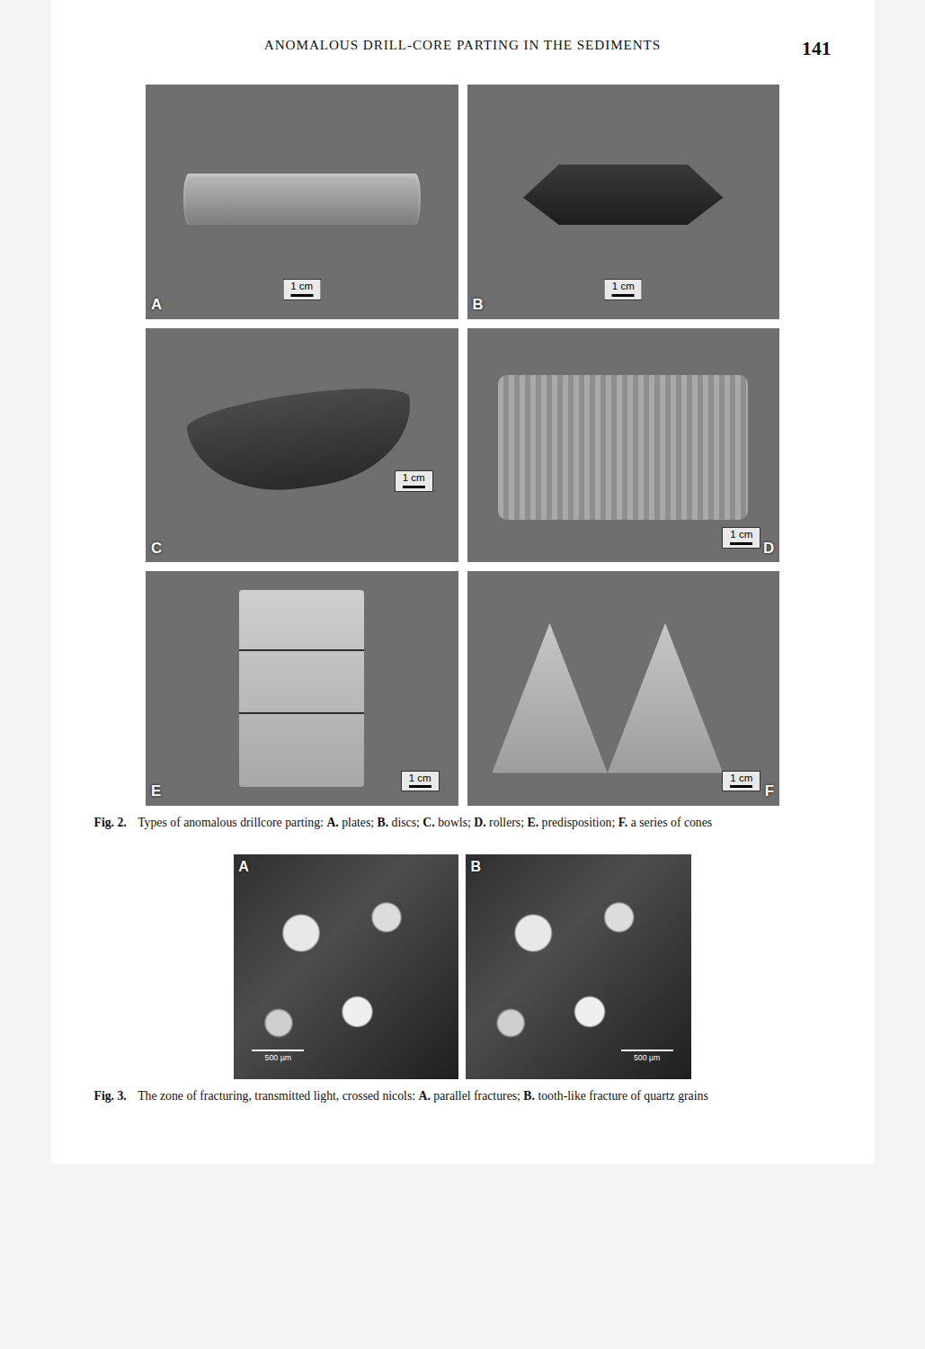Anomalous drill-core parting in the sediments 141
1 cm
A
1 cm
B
1 cm
C
1 cm
D
1 cm
E
1 cm
F
Fig. 2. Types of anomalous drillcore parting: A. plates; B. discs; C. bowls; D. rollers; E. predisposition; F. a series of cones
A
500 µm
B
500 µm
Fig. 3. The zone of fracturing, transmitted light, crossed nicols: A. parallel fractures; B. tooth-like fracture of quartz grains